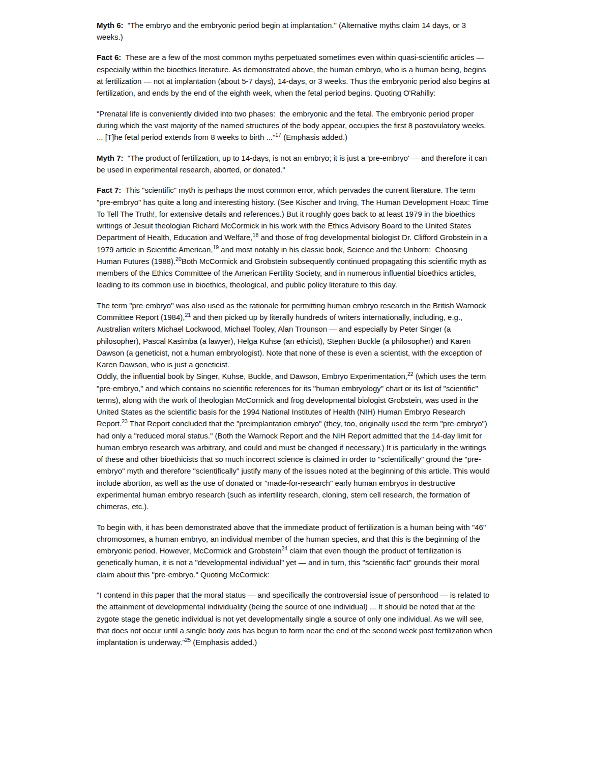Myth 6: "The embryo and the embryonic period begin at implantation." (Alternative myths claim 14 days, or 3 weeks.)
Fact 6: These are a few of the most common myths perpetuated sometimes even within quasi-scientific articles — especially within the bioethics literature. As demonstrated above, the human embryo, who is a human being, begins at fertilization — not at implantation (about 5-7 days), 14-days, or 3 weeks. Thus the embryonic period also begins at fertilization, and ends by the end of the eighth week, when the fetal period begins. Quoting O'Rahilly:
"Prenatal life is conveniently divided into two phases: the embryonic and the fetal. The embryonic period proper during which the vast majority of the named structures of the body appear, occupies the first 8 postovulatory weeks. ... [T]he fetal period extends from 8 weeks to birth ..."17 (Emphasis added.)
Myth 7: "The product of fertilization, up to 14-days, is not an embryo; it is just a 'pre-embryo' — and therefore it can be used in experimental research, aborted, or donated."
Fact 7: This "scientific" myth is perhaps the most common error, which pervades the current literature. The term "pre-embryo" has quite a long and interesting history. (See Kischer and Irving, The Human Development Hoax: Time To Tell The Truth!, for extensive details and references.) But it roughly goes back to at least 1979 in the bioethics writings of Jesuit theologian Richard McCormick in his work with the Ethics Advisory Board to the United States Department of Health, Education and Welfare,18 and those of frog developmental biologist Dr. Clifford Grobstein in a 1979 article in Scientific American,19 and most notably in his classic book, Science and the Unborn: Choosing Human Futures (1988).20Both McCormick and Grobstein subsequently continued propagating this scientific myth as members of the Ethics Committee of the American Fertility Society, and in numerous influential bioethics articles, leading to its common use in bioethics, theological, and public policy literature to this day.
The term "pre-embryo" was also used as the rationale for permitting human embryo research in the British Warnock Committee Report (1984),21 and then picked up by literally hundreds of writers internationally, including, e.g., Australian writers Michael Lockwood, Michael Tooley, Alan Trounson — and especially by Peter Singer (a philosopher), Pascal Kasimba (a lawyer), Helga Kuhse (an ethicist), Stephen Buckle (a philosopher) and Karen Dawson (a geneticist, not a human embryologist). Note that none of these is even a scientist, with the exception of Karen Dawson, who is just a geneticist.
Oddly, the influential book by Singer, Kuhse, Buckle, and Dawson, Embryo Experimentation,22 (which uses the term "pre-embryo," and which contains no scientific references for its "human embryology" chart or its list of "scientific" terms), along with the work of theologian McCormick and frog developmental biologist Grobstein, was used in the United States as the scientific basis for the 1994 National Institutes of Health (NIH) Human Embryo Research Report.23 That Report concluded that the "preimplantation embryo" (they, too, originally used the term "pre-embryo") had only a "reduced moral status." (Both the Warnock Report and the NIH Report admitted that the 14-day limit for human embryo research was arbitrary, and could and must be changed if necessary.) It is particularly in the writings of these and other bioethicists that so much incorrect science is claimed in order to "scientifically" ground the "pre-embryo" myth and therefore "scientifically" justify many of the issues noted at the beginning of this article. This would include abortion, as well as the use of donated or "made-for-research" early human embryos in destructive experimental human embryo research (such as infertility research, cloning, stem cell research, the formation of chimeras, etc.).
To begin with, it has been demonstrated above that the immediate product of fertilization is a human being with "46" chromosomes, a human embryo, an individual member of the human species, and that this is the beginning of the embryonic period. However, McCormick and Grobstein24 claim that even though the product of fertilization is genetically human, it is not a "developmental individual" yet — and in turn, this "scientific fact" grounds their moral claim about this "pre-embryo." Quoting McCormick:
"I contend in this paper that the moral status — and specifically the controversial issue of personhood — is related to the attainment of developmental individuality (being the source of one individual) ... It should be noted that at the zygote stage the genetic individual is not yet developmentally single a source of only one individual. As we will see, that does not occur until a single body axis has begun to form near the end of the second week post fertilization when implantation is underway."25 (Emphasis added.)